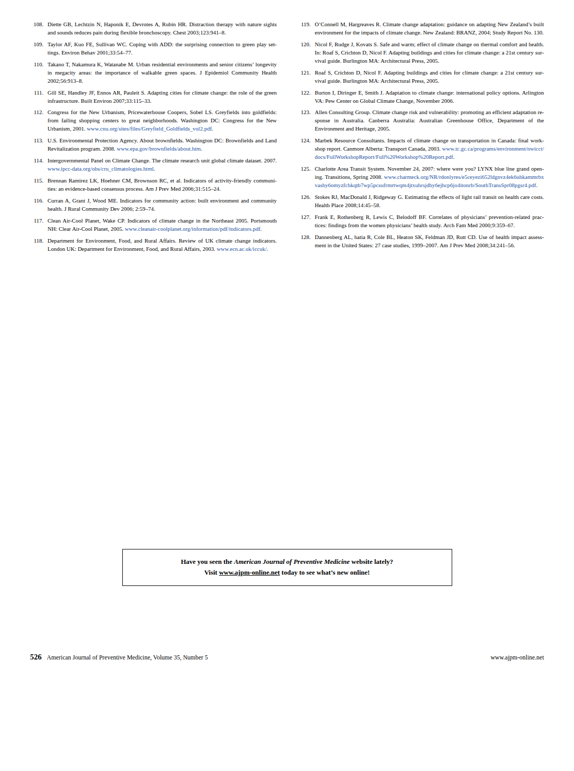108. Diette GB, Lechtzin N, Haponik E, Devrotes A, Rubin HR. Distraction therapy with nature sights and sounds reduces pain during flexible bronchoscopy. Chest 2003;123:941–8.
109. Taylor AF, Kuo FE, Sullivan WC. Coping with ADD: the surprising connection to green play settings. Environ Behav 2001;33:54–77.
110. Takano T, Nakamura K, Watanabe M. Urban residential environments and senior citizens’ longevity in megacity areas: the importance of walkable green spaces. J Epidemiol Community Health 2002;56:913–8.
111. Gill SE, Handley JF, Ennos AR, Pauleit S. Adapting cities for climate change: the role of the green infrastructure. Built Environ 2007;33:115–33.
112. Congress for the New Urbanism, Pricewaterhouse Coopers, Sobel LS. Greyfields into goldfields: from failing shopping centers to great neighborhoods. Washington DC: Congress for the New Urbanism, 2001. www.cnu.org/sites/files/Greyfield_Goldfields_vol2.pdf.
113. U.S. Environmental Protection Agency. About brownfields. Washington DC: Brownfields and Land Revitalization program. 2008. www.epa.gov/brownfields/about.htm.
114. Intergovernmental Panel on Climate Change. The climate research unit global climate dataset. 2007. www.ipcc-data.org/obs/cru_climatologies.html.
115. Brennan Ramirez LK, Hoehner CM, Brownson RC, et al. Indicators of activity-friendly communities: an evidence-based consensus process. Am J Prev Med 2006;31:515–24.
116. Curran A, Grant J, Wood ME. Indicators for community action: built environment and community health. J Rural Community Dev 2006; 2:59–74.
117. Clean Air-Cool Planet, Wake CP. Indicators of climate change in the Northeast 2005. Portsmouth NH: Clear Air-Cool Planet, 2005. www.cleanair-coolplanet.org/information/pdf/indicators.pdf.
118. Department for Environment, Food, and Rural Affairs. Review of UK climate change indicators. London UK: Department for Environment, Food, and Rural Affairs, 2003. www.ecn.ac.uk/iccuk/.
119. O’Connell M, Hargreaves R. Climate change adaptation: guidance on adapting New Zealand’s built environment for the impacts of climate change. New Zealand: BRANZ, 2004; Study Report No. 130.
120. Nicol F, Rudge J, Kovats S. Safe and warm; effect of climate change on thermal comfort and health. In: Roaf S, Crichton D, Nicol F. Adapting buildings and cities for climate change: a 21st century survival guide. Burlington MA: Architectural Press, 2005.
121. Roaf S, Crichton D, Nicol F. Adapting buildings and cities for climate change: a 21st century survival guide. Burlington MA: Architectural Press, 2005.
122. Burton I, Diringer E, Smith J. Adaptation to climate change: international policy options. Arlington VA: Pew Center on Global Climate Change, November 2006.
123. Allen Consulting Group. Climate change risk and vulnerability: promoting an efficient adaptation response in Australia. Canberra Australia: Australian Greenhouse Office, Department of the Environment and Heritage, 2005.
124. Marbek Resource Consultants. Impacts of climate change on transportation in Canada: final workshop report. Canmore Alberta: Transport Canada, 2003. www.tc.gc.ca/programs/environment/nwicct/docs/FullWorkshopReport/Full%20Workshop%20Report.pdf.
125. Charlotte Area Transit System. November 24, 2007: where were you? LYNX blue line grand opening. Transitions, Spring 2008. www.charmeck.org/NR/rdonlyres/e5ceyezi652ldgnvz4ek6uhkammrbxvashy6omyzfchkqtb7wp5pcsufrmrtwqm4jtxuhrsjdhy6ejhcp6jo4itonrb/SouthTransSpr08pgsr4.pdf.
126. Stokes RJ, MacDonald J, Ridgeway G. Estimating the effects of light rail transit on health care costs. Health Place 2008;14:45–58.
127. Frank E, Rothenberg R, Lewis C, Belodoff BF. Correlates of physicians’ prevention-related practices: findings from the women physicians’ health study. Arch Fam Med 2000;9:359–67.
128. Dannenberg AL, hatia R, Cole BL, Heaton SK, Feldman JD, Rutt CD. Use of health impact assessment in the United States: 27 case studies, 1999–2007. Am J Prev Med 2008;34:241–56.
Have you seen the American Journal of Preventive Medicine website lately?
Visit www.ajpm-online.net today to see what’s new online!
526 American Journal of Preventive Medicine, Volume 35, Number 5
www.ajpm-online.net